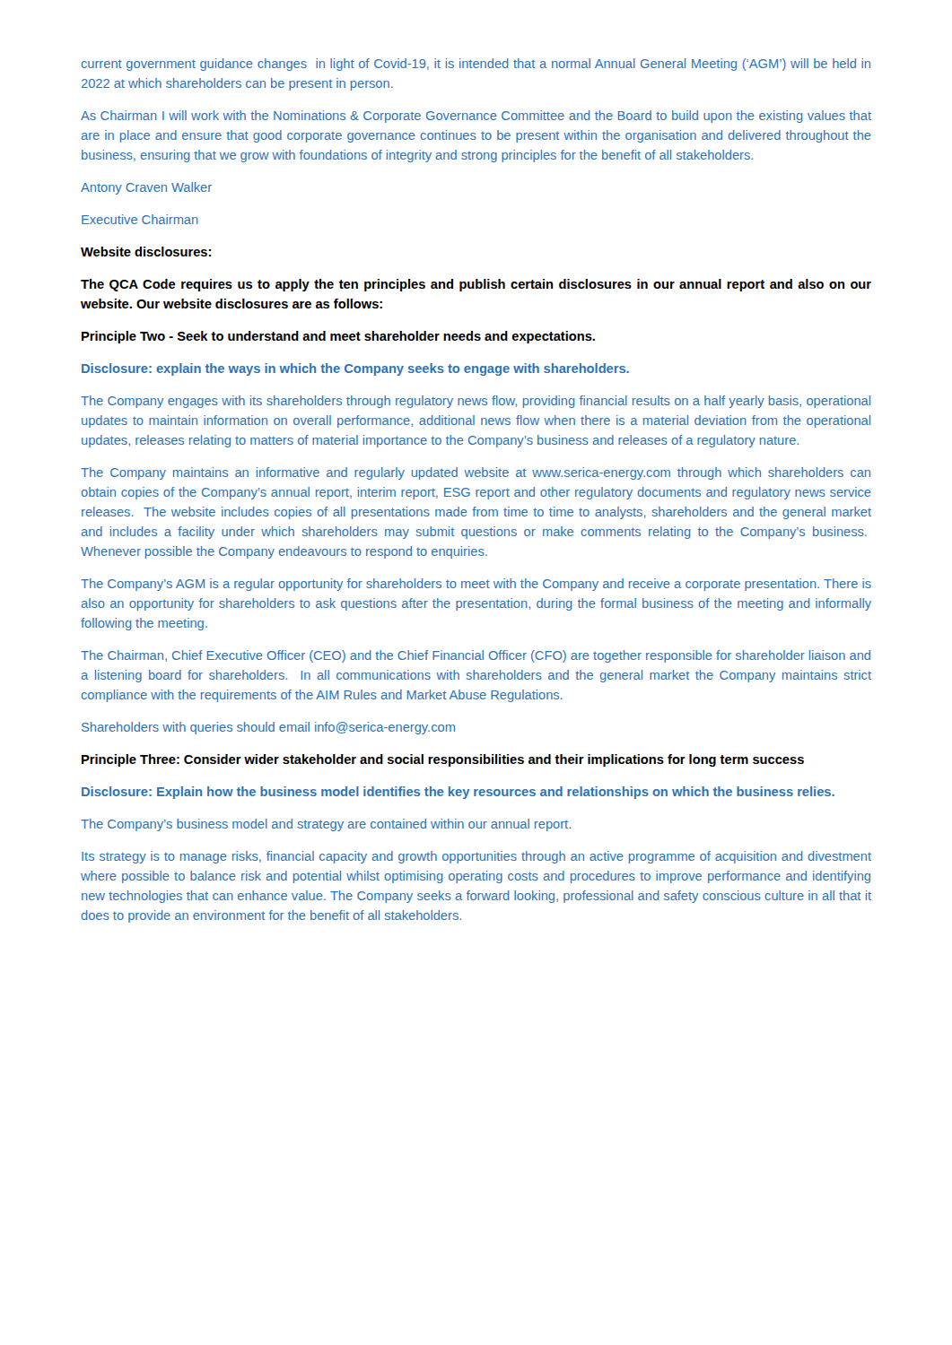current government guidance changes in light of Covid-19, it is intended that a normal Annual General Meeting (‘AGM’) will be held in 2022 at which shareholders can be present in person.
As Chairman I will work with the Nominations & Corporate Governance Committee and the Board to build upon the existing values that are in place and ensure that good corporate governance continues to be present within the organisation and delivered throughout the business, ensuring that we grow with foundations of integrity and strong principles for the benefit of all stakeholders.
Antony Craven Walker
Executive Chairman
Website disclosures:
The QCA Code requires us to apply the ten principles and publish certain disclosures in our annual report and also on our website. Our website disclosures are as follows:
Principle Two - Seek to understand and meet shareholder needs and expectations.
Disclosure: explain the ways in which the Company seeks to engage with shareholders.
The Company engages with its shareholders through regulatory news flow, providing financial results on a half yearly basis, operational updates to maintain information on overall performance, additional news flow when there is a material deviation from the operational updates, releases relating to matters of material importance to the Company’s business and releases of a regulatory nature.
The Company maintains an informative and regularly updated website at www.serica-energy.com through which shareholders can obtain copies of the Company’s annual report, interim report, ESG report and other regulatory documents and regulatory news service releases. The website includes copies of all presentations made from time to time to analysts, shareholders and the general market and includes a facility under which shareholders may submit questions or make comments relating to the Company’s business. Whenever possible the Company endeavours to respond to enquiries.
The Company’s AGM is a regular opportunity for shareholders to meet with the Company and receive a corporate presentation. There is also an opportunity for shareholders to ask questions after the presentation, during the formal business of the meeting and informally following the meeting.
The Chairman, Chief Executive Officer (CEO) and the Chief Financial Officer (CFO) are together responsible for shareholder liaison and a listening board for shareholders. In all communications with shareholders and the general market the Company maintains strict compliance with the requirements of the AIM Rules and Market Abuse Regulations.
Shareholders with queries should email info@serica-energy.com
Principle Three: Consider wider stakeholder and social responsibilities and their implications for long term success
Disclosure: Explain how the business model identifies the key resources and relationships on which the business relies.
The Company’s business model and strategy are contained within our annual report.
Its strategy is to manage risks, financial capacity and growth opportunities through an active programme of acquisition and divestment where possible to balance risk and potential whilst optimising operating costs and procedures to improve performance and identifying new technologies that can enhance value. The Company seeks a forward looking, professional and safety conscious culture in all that it does to provide an environment for the benefit of all stakeholders.